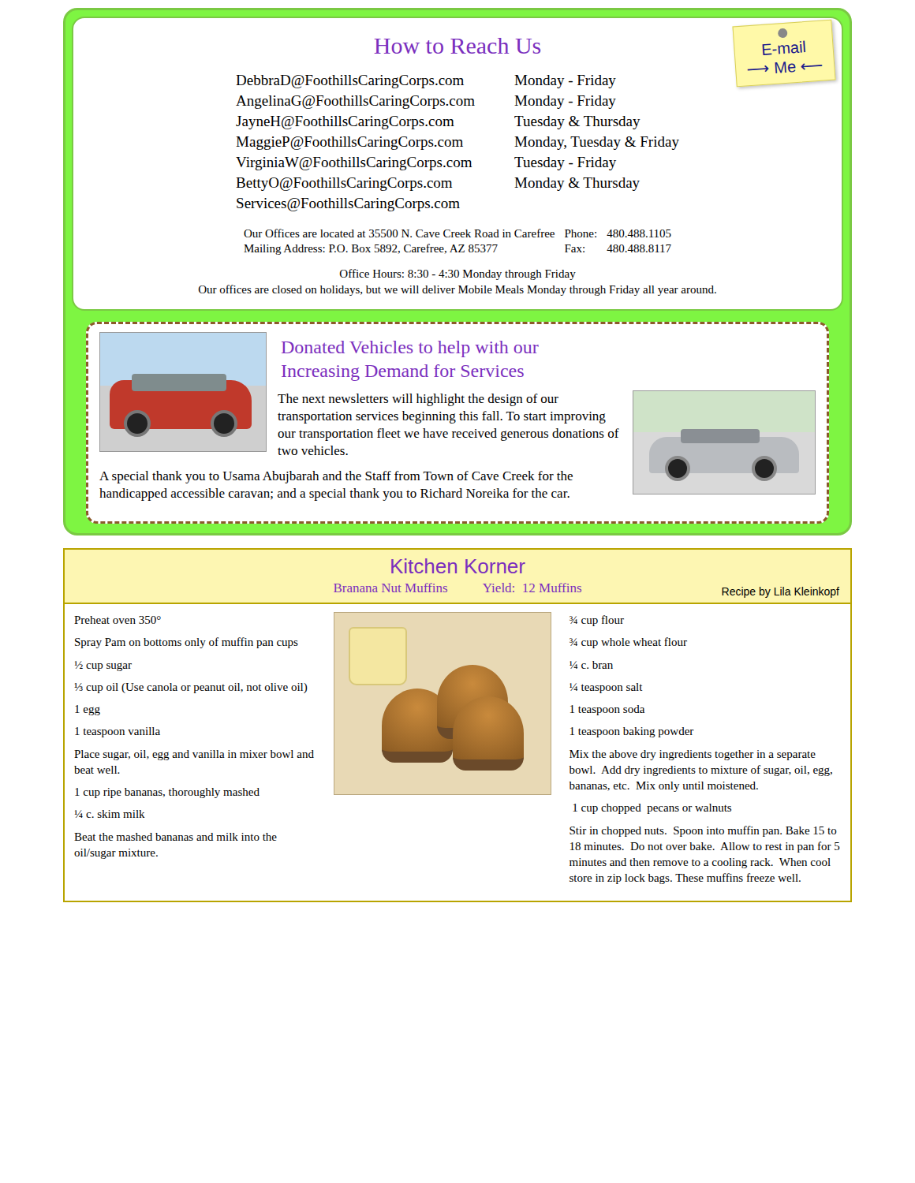E-mail
⟶ Me ⟵
How to Reach Us
| DebbraD@FoothillsCaringCorps.com | Monday - Friday |
| AngelinaG@FoothillsCaringCorps.com | Monday - Friday |
| JayneH@FoothillsCaringCorps.com | Tuesday & Thursday |
| MaggieP@FoothillsCaringCorps.com | Monday, Tuesday & Friday |
| VirginiaW@FoothillsCaringCorps.com | Tuesday - Friday |
| BettyO@FoothillsCaringCorps.com | Monday & Thursday |
| Services@FoothillsCaringCorps.com | |
| Our Offices are located at 35500 N. Cave Creek Road in Carefree | Phone: | 480.488.1105 |
| Mailing Address: P.O. Box 5892, Carefree, AZ 85377 | Fax: | 480.488.8117 |
Office Hours: 8:30 - 4:30 Monday through Friday
Our offices are closed on holidays, but we will deliver Mobile Meals Monday through Friday all year around.
Donated Vehicles to help with our
Increasing Demand for Services
The next newsletters will highlight the design of our transportation services beginning this fall. To start improving our transportation fleet we have received generous donations of two vehicles.
A special thank you to Usama Abujbarah and the Staff from Town of Cave Creek for the handicapped accessible caravan; and a special thank you to Richard Noreika for the car.
Kitchen Korner
Branana Nut Muffins Yield: 12 Muffins
Recipe by Lila Kleinkopf
Preheat oven 350°
Spray Pam on bottoms only of muffin pan cups
½ cup sugar
⅓ cup oil (Use canola or peanut oil, not olive oil)
1 egg
1 teaspoon vanilla
Place sugar, oil, egg and vanilla in mixer bowl and beat well.
1 cup ripe bananas, thoroughly mashed
¼ c. skim milk
Beat the mashed bananas and milk into the oil/sugar mixture.
¾ cup flour
¾ cup whole wheat flour
¼ c. bran
¼ teaspoon salt
1 teaspoon soda
1 teaspoon baking powder
Mix the above dry ingredients together in a separate bowl. Add dry ingredients to mixture of sugar, oil, egg, bananas, etc. Mix only until moistened.
1 cup chopped pecans or walnuts
Stir in chopped nuts. Spoon into muffin pan. Bake 15 to 18 minutes. Do not over bake. Allow to rest in pan for 5 minutes and then remove to a cooling rack. When cool store in zip lock bags. These muffins freeze well.